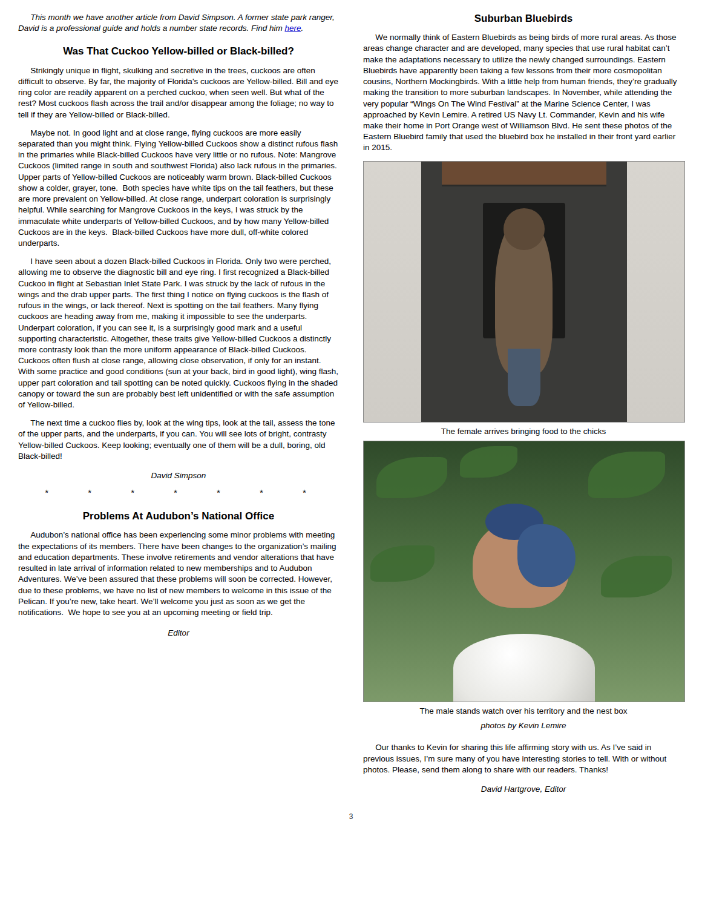This month we have another article from David Simpson. A former state park ranger, David is a professional guide and holds a number state records. Find him here.
Was That Cuckoo Yellow-billed or Black-billed?
Strikingly unique in flight, skulking and secretive in the trees, cuckoos are often difficult to observe. By far, the majority of Florida's cuckoos are Yellow-billed. Bill and eye ring color are readily apparent on a perched cuckoo, when seen well. But what of the rest? Most cuckoos flash across the trail and/or disappear among the foliage; no way to tell if they are Yellow-billed or Black-billed.
Maybe not. In good light and at close range, flying cuckoos are more easily separated than you might think. Flying Yellow-billed Cuckoos show a distinct rufous flash in the primaries while Black-billed Cuckoos have very little or no rufous. Note: Mangrove Cuckoos (limited range in south and southwest Florida) also lack rufous in the primaries. Upper parts of Yellow-billed Cuckoos are noticeably warm brown. Black-billed Cuckoos show a colder, grayer, tone. Both species have white tips on the tail feathers, but these are more prevalent on Yellow-billed. At close range, underpart coloration is surprisingly helpful. While searching for Mangrove Cuckoos in the keys, I was struck by the immaculate white underparts of Yellow-billed Cuckoos, and by how many Yellow-billed Cuckoos are in the keys. Black-billed Cuckoos have more dull, off-white colored underparts.
I have seen about a dozen Black-billed Cuckoos in Florida. Only two were perched, allowing me to observe the diagnostic bill and eye ring. I first recognized a Black-billed Cuckoo in flight at Sebastian Inlet State Park. I was struck by the lack of rufous in the wings and the drab upper parts. The first thing I notice on flying cuckoos is the flash of rufous in the wings, or lack thereof. Next is spotting on the tail feathers. Many flying cuckoos are heading away from me, making it impossible to see the underparts. Underpart coloration, if you can see it, is a surprisingly good mark and a useful supporting characteristic. Altogether, these traits give Yellow-billed Cuckoos a distinctly more contrasty look than the more uniform appearance of Black-billed Cuckoos. Cuckoos often flush at close range, allowing close observation, if only for an instant. With some practice and good conditions (sun at your back, bird in good light), wing flash, upper part coloration and tail spotting can be noted quickly. Cuckoos flying in the shaded canopy or toward the sun are probably best left unidentified or with the safe assumption of Yellow-billed.
The next time a cuckoo flies by, look at the wing tips, look at the tail, assess the tone of the upper parts, and the underparts, if you can. You will see lots of bright, contrasty Yellow-billed Cuckoos. Keep looking; eventually one of them will be a dull, boring, old Black-billed!
David Simpson
* * * * * * *
Problems At Audubon’s National Office
Audubon’s national office has been experiencing some minor problems with meeting the expectations of its members. There have been changes to the organization’s mailing and education departments. These involve retirements and vendor alterations that have resulted in late arrival of information related to new memberships and to Audubon Adventures. We’ve been assured that these problems will soon be corrected. However, due to these problems, we have no list of new members to welcome in this issue of the Pelican. If you’re new, take heart. We’ll welcome you just as soon as we get the notifications. We hope to see you at an upcoming meeting or field trip.
Editor
Suburban Bluebirds
We normally think of Eastern Bluebirds as being birds of more rural areas. As those areas change character and are developed, many species that use rural habitat can’t make the adaptations necessary to utilize the newly changed surroundings. Eastern Bluebirds have apparently been taking a few lessons from their more cosmopolitan cousins, Northern Mockingbirds. With a little help from human friends, they’re gradually making the transition to more suburban landscapes. In November, while attending the very popular “Wings On The Wind Festival” at the Marine Science Center, I was approached by Kevin Lemire. A retired US Navy Lt. Commander, Kevin and his wife make their home in Port Orange west of Williamson Blvd. He sent these photos of the Eastern Bluebird family that used the bluebird box he installed in their front yard earlier in 2015.
The female arrives bringing food to the chicks
The male stands watch over his territory and the nest box
photos by Kevin Lemire
Our thanks to Kevin for sharing this life affirming story with us. As I’ve said in previous issues, I’m sure many of you have interesting stories to tell. With or without photos. Please, send them along to share with our readers. Thanks!
David Hartgrove, Editor
3